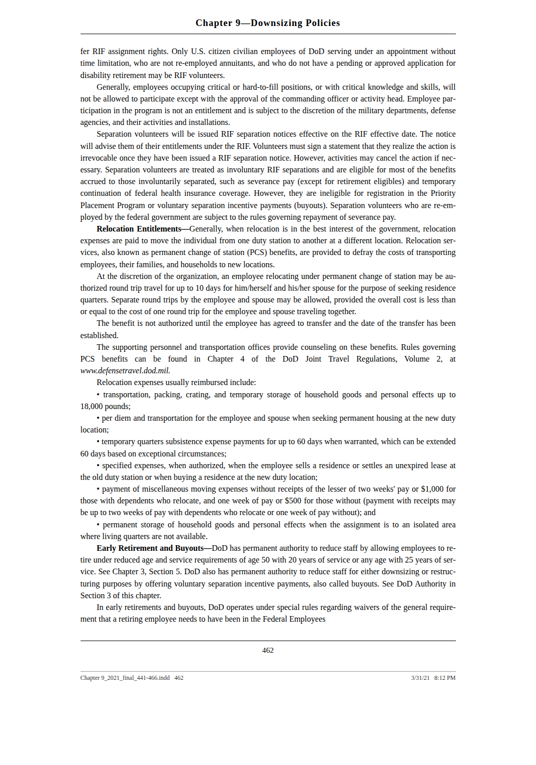Chapter 9—Downsizing Policies
fer RIF assignment rights. Only U.S. citizen civilian employees of DoD serving under an appointment without time limitation, who are not re-employed annuitants, and who do not have a pending or approved application for disability retirement may be RIF volunteers.
Generally, employees occupying critical or hard-to-fill positions, or with critical knowledge and skills, will not be allowed to participate except with the approval of the commanding officer or activity head. Employee participation in the program is not an entitlement and is subject to the discretion of the military departments, defense agencies, and their activities and installations.
Separation volunteers will be issued RIF separation notices effective on the RIF effective date. The notice will advise them of their entitlements under the RIF. Volunteers must sign a statement that they realize the action is irrevocable once they have been issued a RIF separation notice. However, activities may cancel the action if necessary. Separation volunteers are treated as involuntary RIF separations and are eligible for most of the benefits accrued to those involuntarily separated, such as severance pay (except for retirement eligibles) and temporary continuation of federal health insurance coverage. However, they are ineligible for registration in the Priority Placement Program or voluntary separation incentive payments (buyouts). Separation volunteers who are re-employed by the federal government are subject to the rules governing repayment of severance pay.
Relocation Entitlements—Generally, when relocation is in the best interest of the government, relocation expenses are paid to move the individual from one duty station to another at a different location. Relocation services, also known as permanent change of station (PCS) benefits, are provided to defray the costs of transporting employees, their families, and households to new locations.
At the discretion of the organization, an employee relocating under permanent change of station may be authorized round trip travel for up to 10 days for him/herself and his/her spouse for the purpose of seeking residence quarters. Separate round trips by the employee and spouse may be allowed, provided the overall cost is less than or equal to the cost of one round trip for the employee and spouse traveling together.
The benefit is not authorized until the employee has agreed to transfer and the date of the transfer has been established.
The supporting personnel and transportation offices provide counseling on these benefits. Rules governing PCS benefits can be found in Chapter 4 of the DoD Joint Travel Regulations, Volume 2, at www.defensetravel.dod.mil.
Relocation expenses usually reimbursed include:
transportation, packing, crating, and temporary storage of household goods and personal effects up to 18,000 pounds;
per diem and transportation for the employee and spouse when seeking permanent housing at the new duty location;
temporary quarters subsistence expense payments for up to 60 days when warranted, which can be extended 60 days based on exceptional circumstances;
specified expenses, when authorized, when the employee sells a residence or settles an unexpired lease at the old duty station or when buying a residence at the new duty location;
payment of miscellaneous moving expenses without receipts of the lesser of two weeks' pay or $1,000 for those with dependents who relocate, and one week of pay or $500 for those without (payment with receipts may be up to two weeks of pay with dependents who relocate or one week of pay without); and
permanent storage of household goods and personal effects when the assignment is to an isolated area where living quarters are not available.
Early Retirement and Buyouts—DoD has permanent authority to reduce staff by allowing employees to retire under reduced age and service requirements of age 50 with 20 years of service or any age with 25 years of service. See Chapter 3, Section 5. DoD also has permanent authority to reduce staff for either downsizing or restructuring purposes by offering voluntary separation incentive payments, also called buyouts. See DoD Authority in Section 3 of this chapter.
In early retirements and buyouts, DoD operates under special rules regarding waivers of the general requirement that a retiring employee needs to have been in the Federal Employees
462
Chapter 9_2021_final_441-466.indd 462 3/31/21 8:12 PM